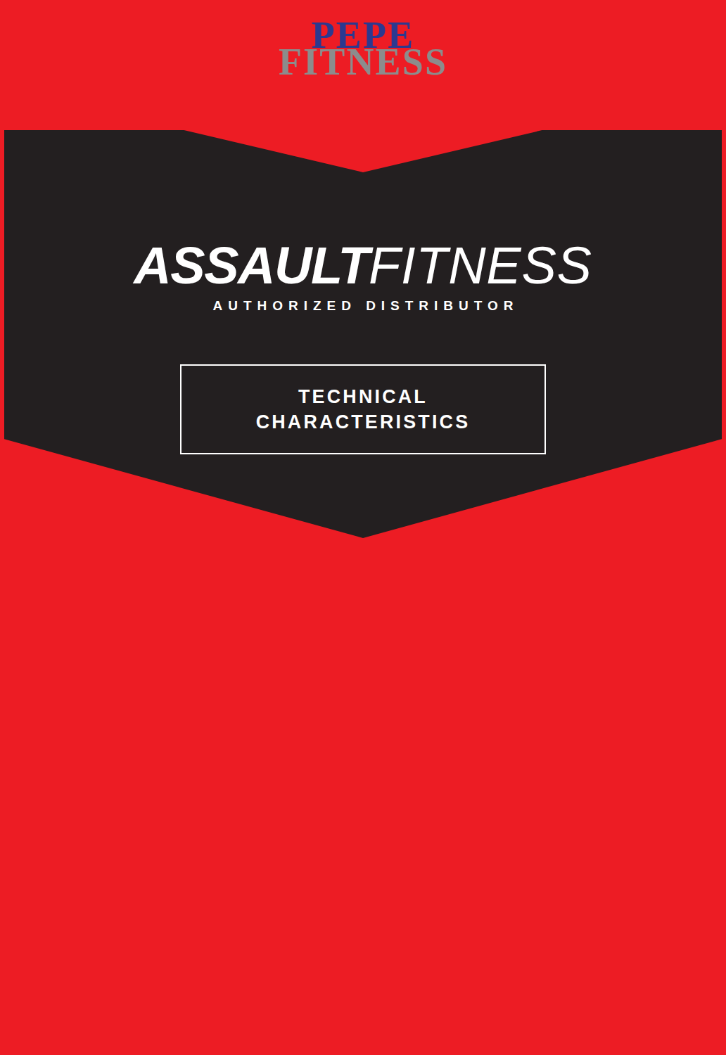PEPE FITNESS
ASSAULT FITNESS
Authorized Distributor
Technical
Characteristics
Assault AirBike Classic
Assault AirBike Elite